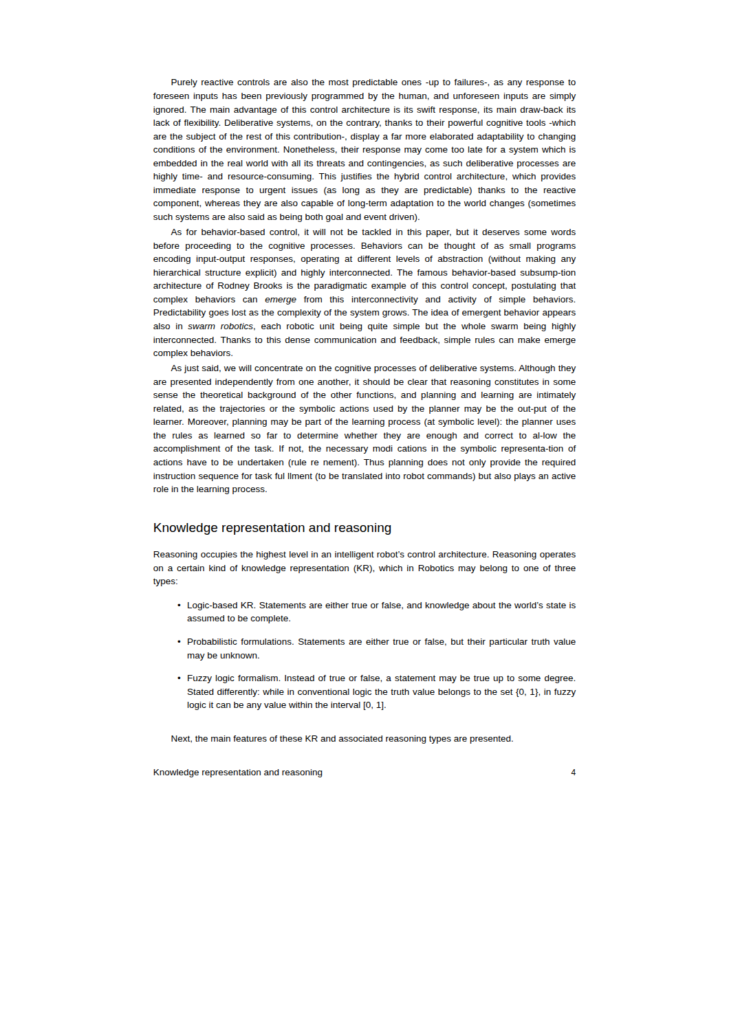Purely reactive controls are also the most predictable ones -up to failures-, as any response to foreseen inputs has been previously programmed by the human, and unforeseen inputs are simply ignored. The main advantage of this control architecture is its swift response, its main draw-back its lack of flexibility. Deliberative systems, on the contrary, thanks to their powerful cognitive tools -which are the subject of the rest of this contribution-, display a far more elaborated adaptability to changing conditions of the environment. Nonetheless, their response may come too late for a system which is embedded in the real world with all its threats and contingencies, as such deliberative processes are highly time- and resource-consuming. This justifies the hybrid control architecture, which provides immediate response to urgent issues (as long as they are predictable) thanks to the reactive component, whereas they are also capable of long-term adaptation to the world changes (sometimes such systems are also said as being both goal and event driven).
As for behavior-based control, it will not be tackled in this paper, but it deserves some words before proceeding to the cognitive processes. Behaviors can be thought of as small programs encoding input-output responses, operating at different levels of abstraction (without making any hierarchical structure explicit) and highly interconnected. The famous behavior-based subsump-tion architecture of Rodney Brooks is the paradigmatic example of this control concept, postulating that complex behaviors can emerge from this interconnectivity and activity of simple behaviors. Predictability goes lost as the complexity of the system grows. The idea of emergent behavior appears also in swarm robotics, each robotic unit being quite simple but the whole swarm being highly interconnected. Thanks to this dense communication and feedback, simple rules can make emerge complex behaviors.
As just said, we will concentrate on the cognitive processes of deliberative systems. Although they are presented independently from one another, it should be clear that reasoning constitutes in some sense the theoretical background of the other functions, and planning and learning are intimately related, as the trajectories or the symbolic actions used by the planner may be the out-put of the learner. Moreover, planning may be part of the learning process (at symbolic level): the planner uses the rules as learned so far to determine whether they are enough and correct to al-low the accomplishment of the task. If not, the necessary modi cations in the symbolic representa-tion of actions have to be undertaken (rule re nement). Thus planning does not only provide the required instruction sequence for task ful llment (to be translated into robot commands) but also plays an active role in the learning process.
Knowledge representation and reasoning
Reasoning occupies the highest level in an intelligent robot’s control architecture. Reasoning operates on a certain kind of knowledge representation (KR), which in Robotics may belong to one of three types:
Logic-based KR. Statements are either true or false, and knowledge about the world’s state is assumed to be complete.
Probabilistic formulations. Statements are either true or false, but their particular truth value may be unknown.
Fuzzy logic formalism. Instead of true or false, a statement may be true up to some degree. Stated differently: while in conventional logic the truth value belongs to the set {0, 1}, in fuzzy logic it can be any value within the interval [0, 1].
Next, the main features of these KR and associated reasoning types are presented.
Knowledge representation and reasoning 4